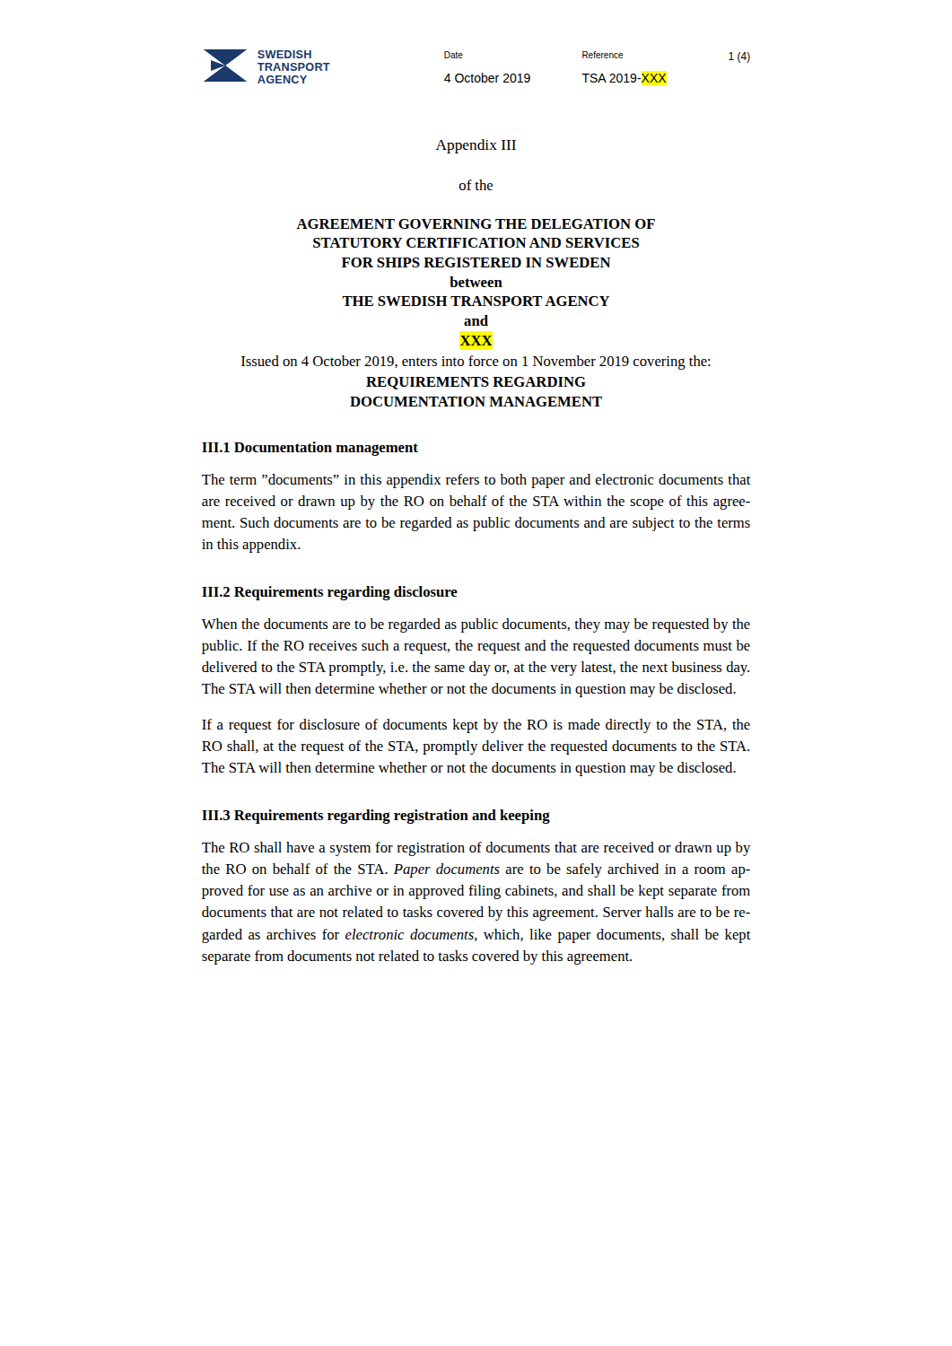SWEDISH
TRANSPORT
AGENCY
Date
4 October 2019
Reference
TSA 2019-XXX
1 (4)
Appendix III
of the
AGREEMENT GOVERNING THE DELEGATION OF
STATUTORY CERTIFICATION AND SERVICES
FOR SHIPS REGISTERED IN SWEDEN
between
THE SWEDISH TRANSPORT AGENCY
and
XXX
Issued on 4 October 2019, enters into force on 1 November 2019 covering the:
REQUIREMENTS REGARDING
DOCUMENTATION MANAGEMENT
III.1 Documentation management
The term ”documents” in this appendix refers to both paper and electronic documents that are received or drawn up by the RO on behalf of the STA within the scope of this agreement. Such documents are to be regarded as public documents and are subject to the terms in this appendix.
III.2 Requirements regarding disclosure
When the documents are to be regarded as public documents, they may be requested by the public. If the RO receives such a request, the request and the requested documents must be delivered to the STA promptly, i.e. the same day or, at the very latest, the next business day. The STA will then determine whether or not the documents in question may be disclosed.
If a request for disclosure of documents kept by the RO is made directly to the STA, the RO shall, at the request of the STA, promptly deliver the requested documents to the STA. The STA will then determine whether or not the documents in question may be disclosed.
III.3 Requirements regarding registration and keeping
The RO shall have a system for registration of documents that are received or drawn up by the RO on behalf of the STA. Paper documents are to be safely archived in a room approved for use as an archive or in approved filing cabinets, and shall be kept separate from documents that are not related to tasks covered by this agreement. Server halls are to be regarded as archives for electronic documents, which, like paper documents, shall be kept separate from documents not related to tasks covered by this agreement.